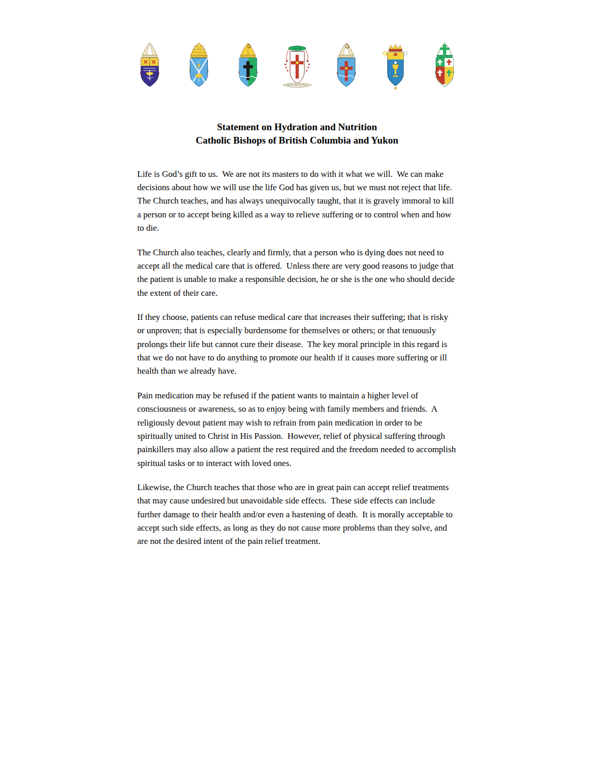Christus Lumen Sola Nostra
Statement on Hydration and Nutrition Catholic Bishops of British Columbia and Yukon
Life is God’s gift to us. We are not its masters to do with it what we will. We can make decisions about how we will use the life God has given us, but we must not reject that life. The Church teaches, and has always unequivocally taught, that it is gravely immoral to kill a person or to accept being killed as a way to relieve suffering or to control when and how to die.
The Church also teaches, clearly and firmly, that a person who is dying does not need to accept all the medical care that is offered. Unless there are very good reasons to judge that the patient is unable to make a responsible decision, he or she is the one who should decide the extent of their care.
If they choose, patients can refuse medical care that increases their suffering; that is risky or unproven; that is especially burdensome for themselves or others; or that tenuously prolongs their life but cannot cure their disease. The key moral principle in this regard is that we do not have to do anything to promote our health if it causes more suffering or ill health than we already have.
Pain medication may be refused if the patient wants to maintain a higher level of consciousness or awareness, so as to enjoy being with family members and friends. A religiously devout patient may wish to refrain from pain medication in order to be spiritually united to Christ in His Passion. However, relief of physical suffering through painkillers may also allow a patient the rest required and the freedom needed to accomplish spiritual tasks or to interact with loved ones.
Likewise, the Church teaches that those who are in great pain can accept relief treatments that may cause undesired but unavoidable side effects. These side effects can include further damage to their health and/or even a hastening of death. It is morally acceptable to accept such side effects, as long as they do not cause more problems than they solve, and are not the desired intent of the pain relief treatment.